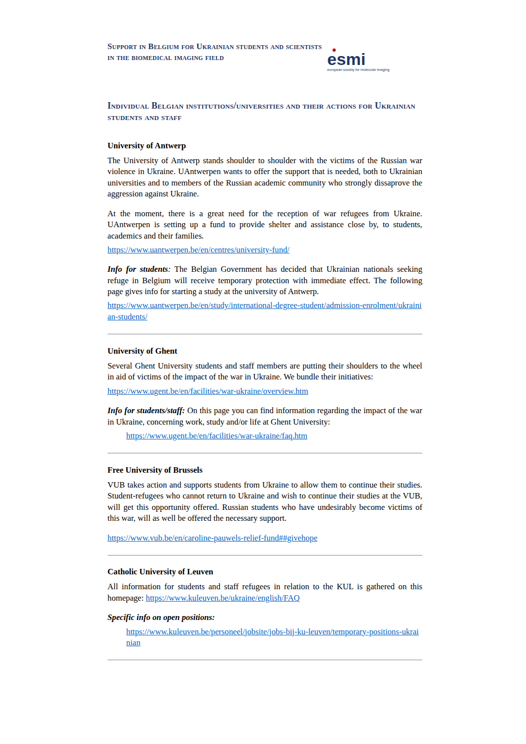Support in Belgium for Ukrainian students and scientists in the biomedical imaging field
esmi european society for molecular imaging
Individual Belgian institutions/universities and their actions for Ukrainian students and staff
University of Antwerp
The University of Antwerp stands shoulder to shoulder with the victims of the Russian war violence in Ukraine. UAntwerpen wants to offer the support that is needed, both to Ukrainian universities and to members of the Russian academic community who strongly dissaprove the aggression against Ukraine.
At the moment, there is a great need for the reception of war refugees from Ukraine. UAntwerpen is setting up a fund to provide shelter and assistance close by, to students, academics and their families.
https://www.uantwerpen.be/en/centres/university-fund/
Info for students: The Belgian Government has decided that Ukrainian nationals seeking refuge in Belgium will receive temporary protection with immediate effect. The following page gives info for starting a study at the university of Antwerp.
https://www.uantwerpen.be/en/study/international-degree-student/admission-enrolment/ukrainian-students/
University of Ghent
Several Ghent University students and staff members are putting their shoulders to the wheel in aid of victims of the impact of the war in Ukraine. We bundle their initiatives:
https://www.ugent.be/en/facilities/war-ukraine/overview.htm
Info for students/staff: On this page you can find information regarding the impact of the war in Ukraine, concerning work, study and/or life at Ghent University:
https://www.ugent.be/en/facilities/war-ukraine/faq.htm
Free University of Brussels
VUB takes action and supports students from Ukraine to allow them to continue their studies. Student-refugees who cannot return to Ukraine and wish to continue their studies at the VUB, will get this opportunity offered. Russian students who have undesirably become victims of this war, will as well be offered the necessary support.
https://www.vub.be/en/caroline-pauwels-relief-fund##givehope
Catholic University of Leuven
All information for students and staff refugees in relation to the KUL is gathered on this homepage: https://www.kuleuven.be/ukraine/english/FAQ
Specific info on open positions:
https://www.kuleuven.be/personeel/jobsite/jobs-bij-ku-leuven/temporary-positions-ukrainian